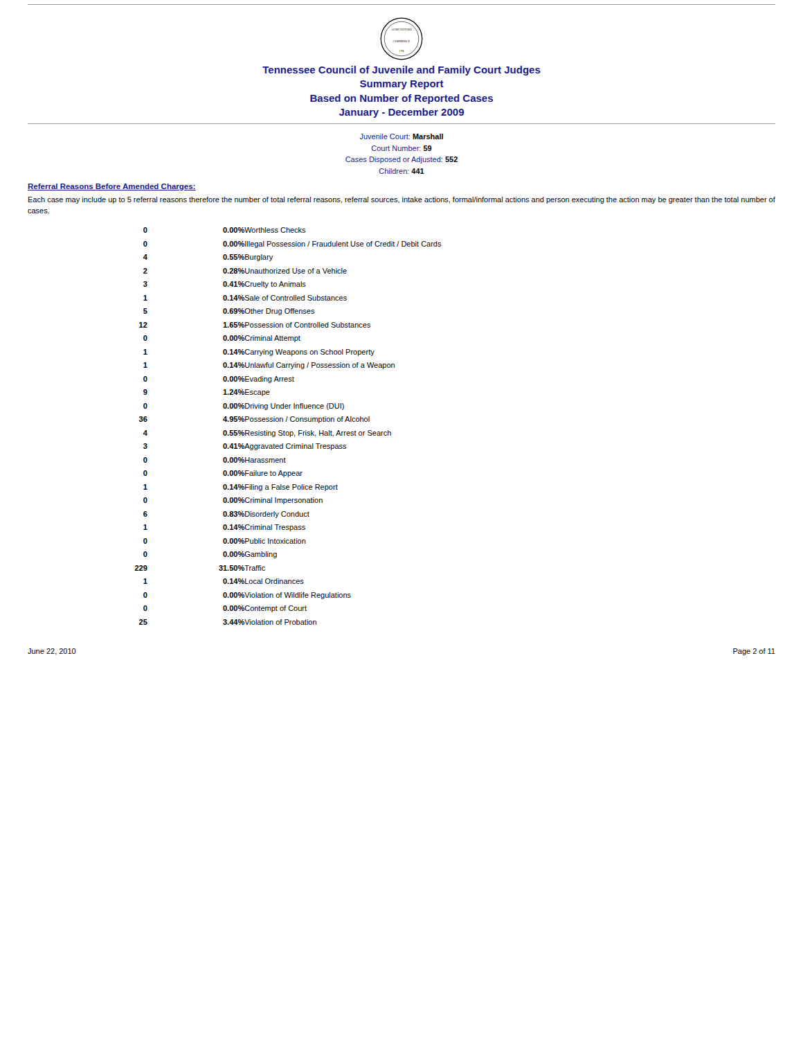Tennessee Council of Juvenile and Family Court Judges
Summary Report
Based on Number of Reported Cases
January - December 2009
Juvenile Court: Marshall
Court Number: 59
Cases Disposed or Adjusted: 552
Children: 441
Referral Reasons Before Amended Charges:
Each case may include up to 5 referral reasons therefore the number of total referral reasons, referral sources, intake actions, formal/informal actions and person executing the action may be greater than the total number of cases.
| 0 | 0.00% | Worthless Checks |
| 0 | 0.00% | Illegal Possession / Fraudulent Use of Credit / Debit Cards |
| 4 | 0.55% | Burglary |
| 2 | 0.28% | Unauthorized Use of a Vehicle |
| 3 | 0.41% | Cruelty to Animals |
| 1 | 0.14% | Sale of Controlled Substances |
| 5 | 0.69% | Other Drug Offenses |
| 12 | 1.65% | Possession of Controlled Substances |
| 0 | 0.00% | Criminal Attempt |
| 1 | 0.14% | Carrying Weapons on School Property |
| 1 | 0.14% | Unlawful Carrying / Possession of a Weapon |
| 0 | 0.00% | Evading Arrest |
| 9 | 1.24% | Escape |
| 0 | 0.00% | Driving Under Influence (DUI) |
| 36 | 4.95% | Possession / Consumption of Alcohol |
| 4 | 0.55% | Resisting Stop, Frisk, Halt, Arrest or Search |
| 3 | 0.41% | Aggravated Criminal Trespass |
| 0 | 0.00% | Harassment |
| 0 | 0.00% | Failure to Appear |
| 1 | 0.14% | Filing a False Police Report |
| 0 | 0.00% | Criminal Impersonation |
| 6 | 0.83% | Disorderly Conduct |
| 1 | 0.14% | Criminal Trespass |
| 0 | 0.00% | Public Intoxication |
| 0 | 0.00% | Gambling |
| 229 | 31.50% | Traffic |
| 1 | 0.14% | Local Ordinances |
| 0 | 0.00% | Violation of Wildlife Regulations |
| 0 | 0.00% | Contempt of Court |
| 25 | 3.44% | Violation of Probation |
June 22, 2010
Page 2 of 11